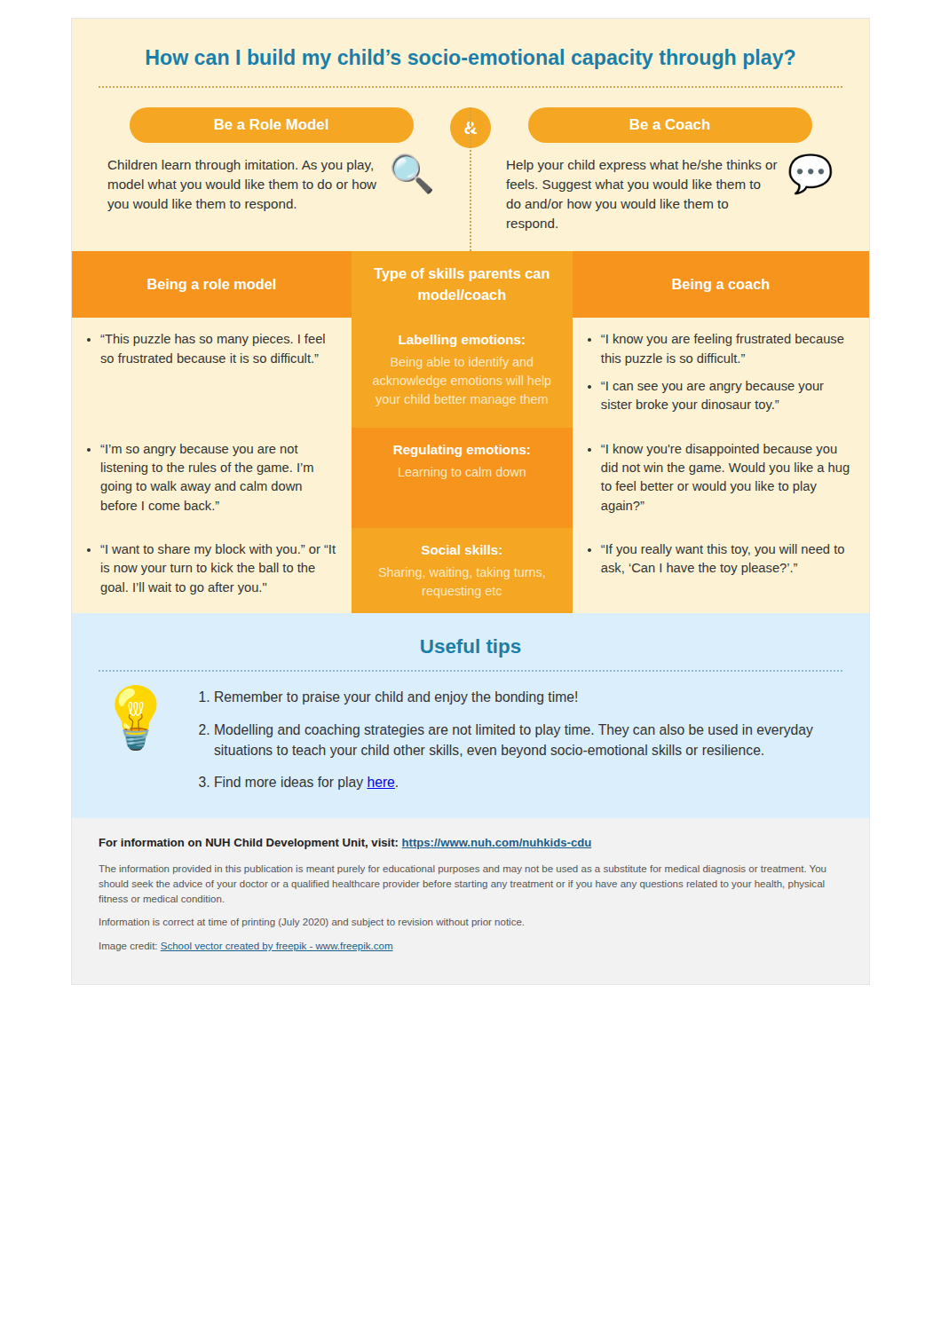How can I build my child’s socio-emotional capacity through play?
Be a Role Model
Children learn through imitation. As you play, model what you would like them to do or how you would like them to respond.
🔍
&
Be a Coach
Help your child express what he/she thinks or feels. Suggest what you would like them to do and/or how you would like them to respond.
💬
| Being a role model | Type of skills parents can model/coach | Being a coach |
| --- | --- | --- |
| “This puzzle has so many pieces. I feel so frustrated because it is so difficult.” | Labelling emotions: Being able to identify and acknowledge emotions will help your child better manage them | “I know you are feeling frustrated because this puzzle is so difficult.” “I can see you are angry because your sister broke your dinosaur toy.” |
| “I’m so angry because you are not listening to the rules of the game. I’m going to walk away and calm down before I come back.” | Regulating emotions: Learning to calm down | “I know you're disappointed because you did not win the game. Would you like a hug to feel better or would you like to play again?” |
| “I want to share my block with you.” or “It is now your turn to kick the ball to the goal. I’ll wait to go after you." | Social skills: Sharing, waiting, taking turns, requesting etc | “If you really want this toy, you will need to ask, ‘Can I have the toy please?’.” |
Useful tips
💡
Remember to praise your child and enjoy the bonding time!
Modelling and coaching strategies are not limited to play time. They can also be used in everyday situations to teach your child other skills, even beyond socio-emotional skills or resilience.
Find more ideas for play here.
For information on NUH Child Development Unit, visit: https://www.nuh.com/nuhkids-cdu
The information provided in this publication is meant purely for educational purposes and may not be used as a substitute for medical diagnosis or treatment. You should seek the advice of your doctor or a qualified healthcare provider before starting any treatment or if you have any questions related to your health, physical fitness or medical condition.
Information is correct at time of printing (July 2020) and subject to revision without prior notice.
Image credit: School vector created by freepik - www.freepik.com